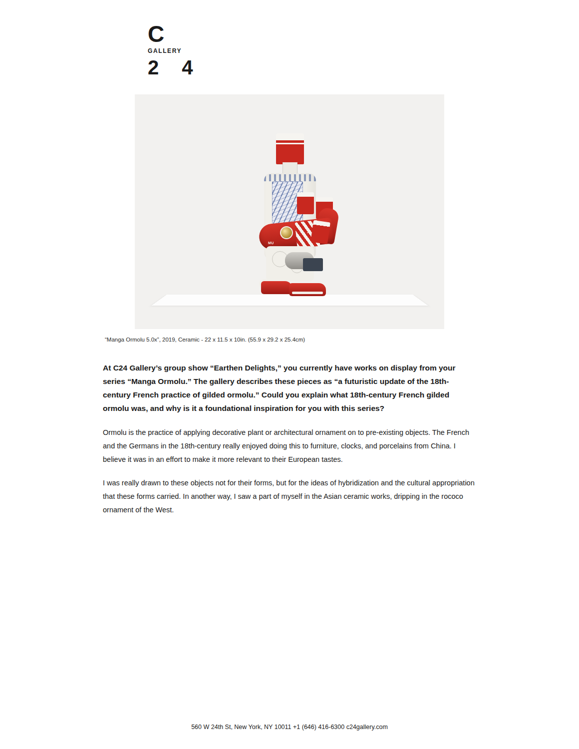C
GALLERY
2 4
MU
X
“Manga Ormolu 5.0x”, 2019, Ceramic - 22 x 11.5 x 10in. (55.9 x 29.2 x 25.4cm)
At C24 Gallery’s group show “Earthen Delights,” you currently have works on display from your series “Manga Ormolu.” The gallery describes these pieces as “a futuristic update of the 18th-century French practice of gilded ormolu.” Could you explain what 18th-century French gilded ormolu was, and why is it a foundational inspiration for you with this series?
Ormolu is the practice of applying decorative plant or architectural ornament on to pre-existing objects. The French and the Germans in the 18th-century really enjoyed doing this to furniture, clocks, and porcelains from China. I believe it was in an effort to make it more relevant to their European tastes.
I was really drawn to these objects not for their forms, but for the ideas of hybridization and the cultural appropriation that these forms carried. In another way, I saw a part of myself in the Asian ceramic works, dripping in the rococo ornament of the West.
560 W 24th St, New York, NY 10011 +1 (646) 416-6300 c24gallery.com